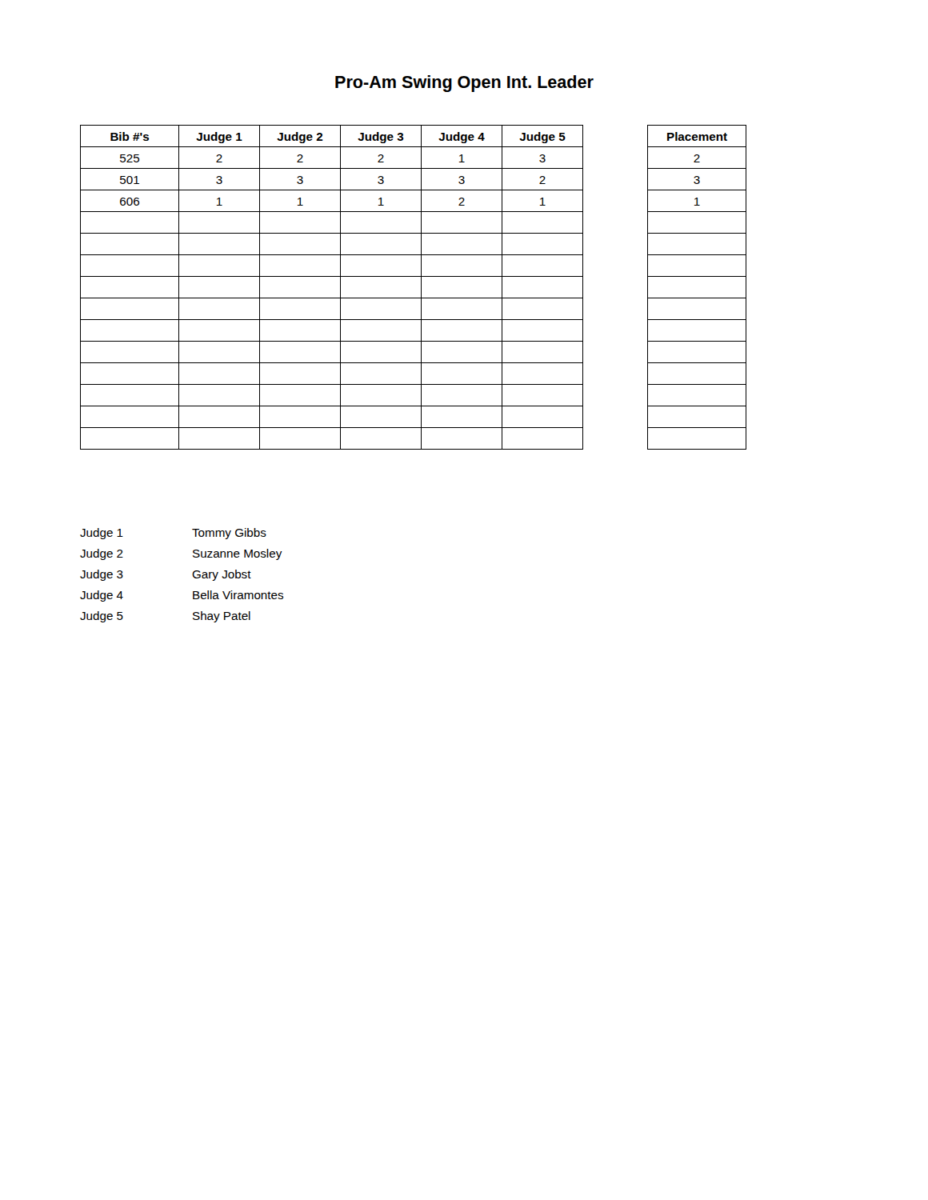Pro-Am Swing Open Int. Leader
| Bib #'s | Judge 1 | Judge 2 | Judge 3 | Judge 4 | Judge 5 |
| --- | --- | --- | --- | --- | --- |
| 525 | 2 | 2 | 2 | 1 | 3 |
| 501 | 3 | 3 | 3 | 3 | 2 |
| 606 | 1 | 1 | 1 | 2 | 1 |
| Placement |
| --- |
| 2 |
| 3 |
| 1 |
| Judge 1 | Tommy Gibbs |
| Judge 2 | Suzanne Mosley |
| Judge 3 | Gary Jobst |
| Judge 4 | Bella Viramontes |
| Judge 5 | Shay Patel |